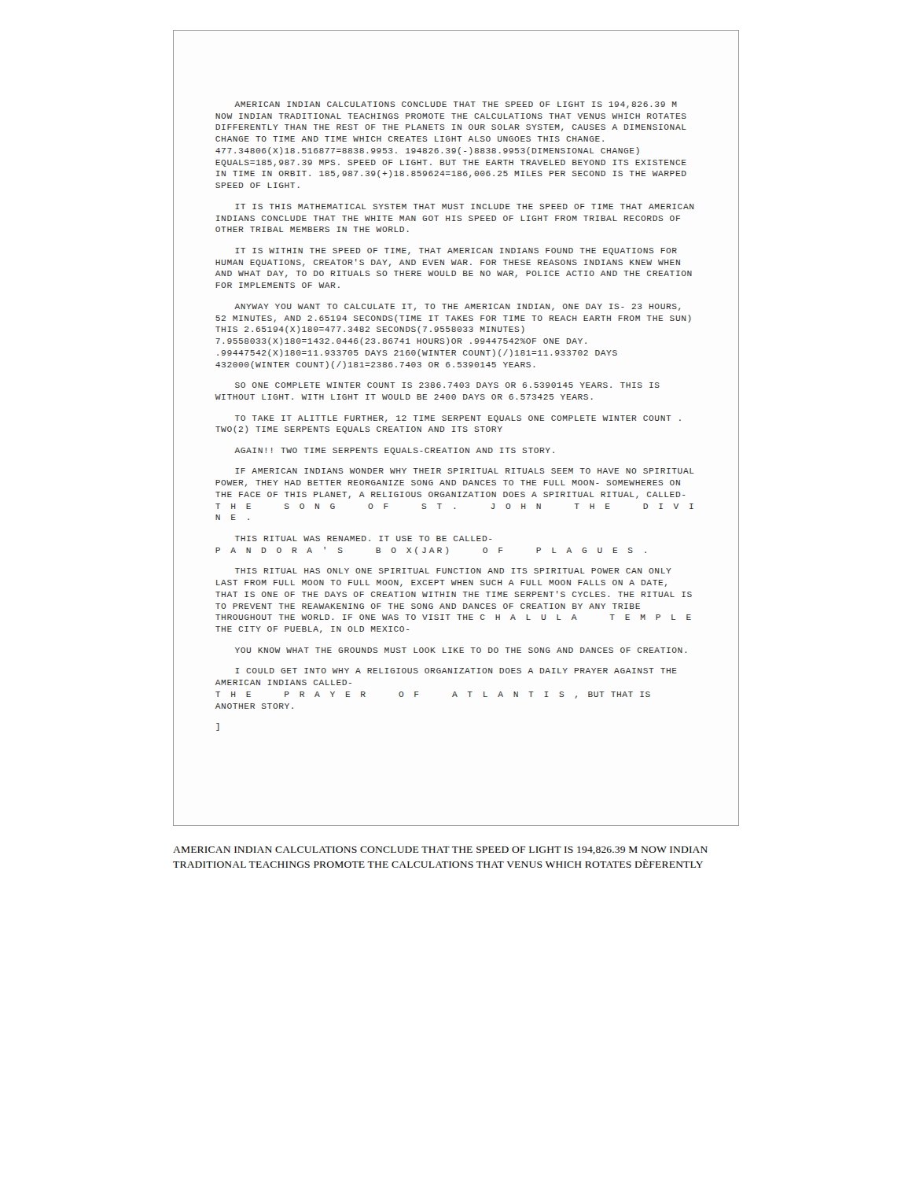AMERICAN INDIAN CALCULATIONS CONCLUDE THAT THE SPEED OF LIGHT IS 194,826.39 M NOW INDIAN TRADITIONAL TEACHINGS PROMOTE THE CALCULATIONS THAT VENUS WHICH ROTATES DIFFERENTLY THAN THE REST OF THE PLANETS IN OUR SOLAR SYSTEM, CAUSES A DIMENSIONAL CHANGE TO TIME AND TIME WHICH CREATES LIGHT ALSO UNGOES THIS CHANGE. 477.34806(X)18.516877=8838.9953. 194826.39(-)8838.9953(DIMENSIONAL CHANGE) EQUALS=185,987.39 MPS. SPEED OF LIGHT. BUT THE EARTH TRAVELED BEYOND ITS EXISTENCE IN TIME IN ORBIT. 185,987.39(+)18.859624=186,006.25 MILES PER SECOND IS THE WARPED SPEED OF LIGHT.
IT IS THIS MATHEMATICAL SYSTEM THAT MUST INCLUDE THE SPEED OF TIME THAT AMERICAN INDIANS CONCLUDE THAT THE WHITE MAN GOT HIS SPEED OF LIGHT FROM TRIBAL RECORDS OF OTHER TRIBAL MEMBERS IN THE WORLD.
IT IS WITHIN THE SPEED OF TIME, THAT AMERICAN INDIANS FOUND THE EQUATIONS FOR HUMAN EQUATIONS, CREATOR'S DAY, AND EVEN WAR. FOR THESE REASONS INDIANS KNEW WHEN AND WHAT DAY, TO DO RITUALS SO THERE WOULD BE NO WAR, POLICE ACTIO AND THE CREATION FOR IMPLEMENTS OF WAR.
ANYWAY YOU WANT TO CALCULATE IT, TO THE AMERICAN INDIAN, ONE DAY IS- 23 HOURS, 52 MINUTES, AND 2.65194 SECONDS(TIME IT TAKES FOR TIME TO REACH EARTH FROM THE SUN) THIS 2.65194(X)180=477.3482 SECONDS(7.9558033 MINUTES) 7.9558033(X)180=1432.0446(23.86741 HOURS)OR .99447542%OF ONE DAY. .99447542(X)180=11.933705 DAYS 2160(WINTER COUNT)(/)181=11.933702 DAYS 432000(WINTER COUNT)(/)181=2386.7403 OR 6.5390145 YEARS.
SO ONE COMPLETE WINTER COUNT IS 2386.7403 DAYS OR 6.5390145 YEARS. THIS IS WITHOUT LIGHT. WITH LIGHT IT WOULD BE 2400 DAYS OR 6.573425 YEARS.
TO TAKE IT ALITTLE FURTHER, 12 TIME SERPENT EQUALS ONE COMPLETE WINTER COUNT . TWO(2) TIME SERPENTS EQUALS CREATION AND ITS STORY
AGAIN!! TWO TIME SERPENTS EQUALS-CREATION AND ITS STORY.
IF AMERICAN INDIANS WONDER WHY THEIR SPIRITUAL RITUALS SEEM TO HAVE NO SPIRITUAL POWER, THEY HAD BETTER REORGANIZE SONG AND DANCES TO THE FULL MOON- SOMEWHERES ON THE FACE OF THIS PLANET, A RELIGIOUS ORGANIZATION DOES A SPIRITUAL RITUAL, CALLED- T H E S O N G O F S T . J O H N T H E D I V I N E .
THIS RITUAL WAS RENAMED. IT USE TO BE CALLED-
P A N D O R A ' S B O X(JAR) O F P L A G U E S .
THIS RITUAL HAS ONLY ONE SPIRITUAL FUNCTION AND ITS SPIRITUAL POWER CAN ONLY LAST FROM FULL MOON TO FULL MOON, EXCEPT WHEN SUCH A FULL MOON FALLS ON A DATE, THAT IS ONE OF THE DAYS OF CREATION WITHIN THE TIME SERPENT'S CYCLES. THE RITUAL IS TO PREVENT THE REAWAKENING OF THE SONG AND DANCES OF CREATION BY ANY TRIBE THROUGHOUT THE WORLD. IF ONE WAS TO VISIT THE C H A L U L A T E M P L E THE CITY OF PUEBLA, IN OLD MEXICO-
YOU KNOW WHAT THE GROUNDS MUST LOOK LIKE TO DO THE SONG AND DANCES OF CREATION.
I COULD GET INTO WHY A RELIGIOUS ORGANIZATION DOES A DAILY PRAYER AGAINST THE AMERICAN INDIANS CALLED-
T H E P R A Y E R O F A T L A N T I S , BUT THAT IS ANOTHER STORY.
]
AMERICAN INDIAN CALCULATIONS CONCLUDE THAT THE SPEED OF LIGHT IS 194,826.39 M NOW INDIAN TRADITIONAL TEACHINGS PROMOTE THE CALCULATIONS THAT VENUS WHICH ROTATES DÈFERENTLY